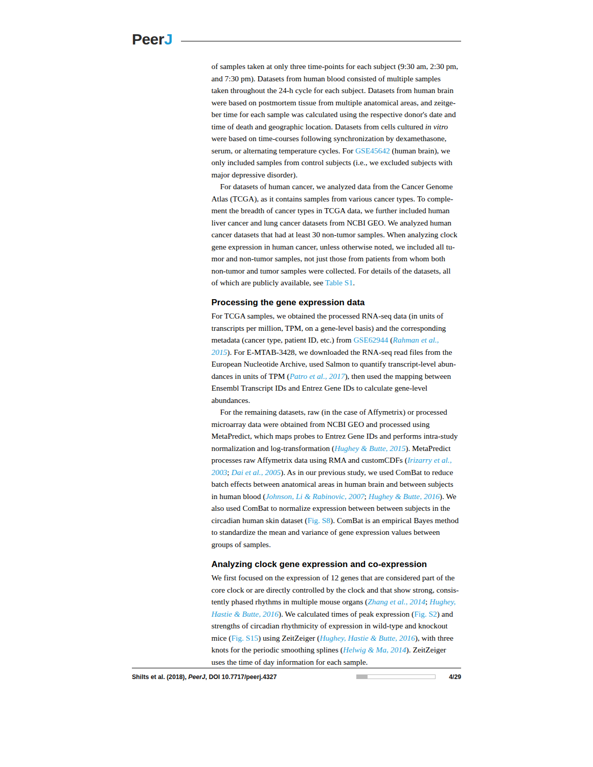PeerJ
of samples taken at only three time-points for each subject (9:30 am, 2:30 pm, and 7:30 pm). Datasets from human blood consisted of multiple samples taken throughout the 24-h cycle for each subject. Datasets from human brain were based on postmortem tissue from multiple anatomical areas, and zeitgeber time for each sample was calculated using the respective donor's date and time of death and geographic location. Datasets from cells cultured in vitro were based on time-courses following synchronization by dexamethasone, serum, or alternating temperature cycles. For GSE45642 (human brain), we only included samples from control subjects (i.e., we excluded subjects with major depressive disorder).
For datasets of human cancer, we analyzed data from the Cancer Genome Atlas (TCGA), as it contains samples from various cancer types. To complement the breadth of cancer types in TCGA data, we further included human liver cancer and lung cancer datasets from NCBI GEO. We analyzed human cancer datasets that had at least 30 non-tumor samples. When analyzing clock gene expression in human cancer, unless otherwise noted, we included all tumor and non-tumor samples, not just those from patients from whom both non-tumor and tumor samples were collected. For details of the datasets, all of which are publicly available, see Table S1.
Processing the gene expression data
For TCGA samples, we obtained the processed RNA-seq data (in units of transcripts per million, TPM, on a gene-level basis) and the corresponding metadata (cancer type, patient ID, etc.) from GSE62944 (Rahman et al., 2015). For E-MTAB-3428, we downloaded the RNA-seq read files from the European Nucleotide Archive, used Salmon to quantify transcript-level abundances in units of TPM (Patro et al., 2017), then used the mapping between Ensembl Transcript IDs and Entrez Gene IDs to calculate gene-level abundances.
For the remaining datasets, raw (in the case of Affymetrix) or processed microarray data were obtained from NCBI GEO and processed using MetaPredict, which maps probes to Entrez Gene IDs and performs intra-study normalization and log-transformation (Hughey & Butte, 2015). MetaPredict processes raw Affymetrix data using RMA and customCDFs (Irizarry et al., 2003; Dai et al., 2005). As in our previous study, we used ComBat to reduce batch effects between anatomical areas in human brain and between subjects in human blood (Johnson, Li & Rabinovic, 2007; Hughey & Butte, 2016). We also used ComBat to normalize expression between between subjects in the circadian human skin dataset (Fig. S8). ComBat is an empirical Bayes method to standardize the mean and variance of gene expression values between groups of samples.
Analyzing clock gene expression and co-expression
We first focused on the expression of 12 genes that are considered part of the core clock or are directly controlled by the clock and that show strong, consistently phased rhythms in multiple mouse organs (Zhang et al., 2014; Hughey, Hastie & Butte, 2016). We calculated times of peak expression (Fig. S2) and strengths of circadian rhythmicity of expression in wild-type and knockout mice (Fig. S15) using ZeitZeiger (Hughey, Hastie & Butte, 2016), with three knots for the periodic smoothing splines (Helwig & Ma, 2014). ZeitZeiger uses the time of day information for each sample.
Shilts et al. (2018), PeerJ, DOI 10.7717/peerj.4327
4/29